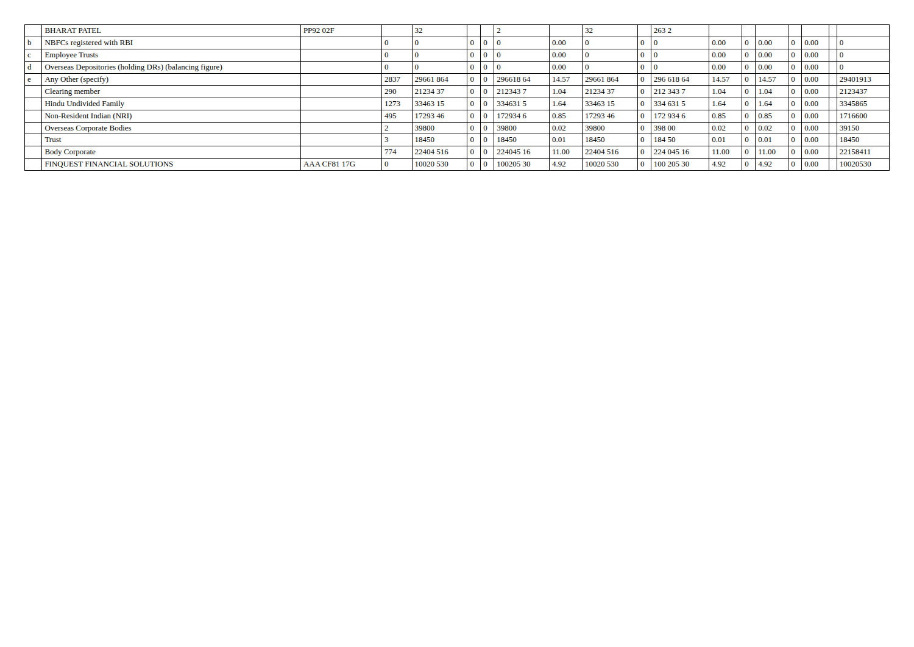| | BHARAT PATEL | PP92 02F | | 32 | | | 2 | | 32 | | 263 2 | | | | | | | |
| b | NBFCs registered with RBI | | 0 | 0 | 0 | 0 | 0 | 0.00 | 0 | 0 | 0 | 0.00 | 0 | 0.00 | 0 | 0.00 | | 0 |
| c | Employee Trusts | | 0 | 0 | 0 | 0 | 0 | 0.00 | 0 | 0 | 0 | 0.00 | 0 | 0.00 | 0 | 0.00 | | 0 |
| d | Overseas Depositories (holding DRs) (balancing figure) | | 0 | 0 | 0 | 0 | 0 | 0.00 | 0 | 0 | 0 | 0.00 | 0 | 0.00 | 0 | 0.00 | | 0 |
| e | Any Other (specify) | | 2837 | 29661 864 | 0 | 0 | 296618 64 | 14.57 | 29661 864 | 0 | 296 618 64 | 14.57 | 0 | 14.57 | 0 | 0.00 | | 29401913 |
| | Clearing member | | 290 | 21234 37 | 0 | 0 | 212343 7 | 1.04 | 21234 37 | 0 | 212 343 7 | 1.04 | 0 | 1.04 | 0 | 0.00 | | 2123437 |
| | Hindu Undivided Family | | 1273 | 33463 15 | 0 | 0 | 334631 5 | 1.64 | 33463 15 | 0 | 334 631 5 | 1.64 | 0 | 1.64 | 0 | 0.00 | | 3345865 |
| | Non-Resident Indian (NRI) | | 495 | 17293 46 | 0 | 0 | 172934 6 | 0.85 | 17293 46 | 0 | 172 934 6 | 0.85 | 0 | 0.85 | 0 | 0.00 | | 1716600 |
| | Overseas Corporate Bodies | | 2 | 39800 | 0 | 0 | 39800 | 0.02 | 39800 | 0 | 398 00 | 0.02 | 0 | 0.02 | 0 | 0.00 | | 39150 |
| | Trust | | 3 | 18450 | 0 | 0 | 18450 | 0.01 | 18450 | 0 | 184 50 | 0.01 | 0 | 0.01 | 0 | 0.00 | | 18450 |
| | Body Corporate | | 774 | 22404 516 | 0 | 0 | 224045 16 | 11.00 | 22404 516 | 0 | 224 045 16 | 11.00 | 0 | 11.00 | 0 | 0.00 | | 22158411 |
| | FINQUEST FINANCIAL SOLUTIONS | AAA CF81 17G | 0 | 10020 530 | 0 | 0 | 100205 30 | 4.92 | 10020 530 | 0 | 100 205 30 | 4.92 | 0 | 4.92 | 0 | 0.00 | | 10020530 |